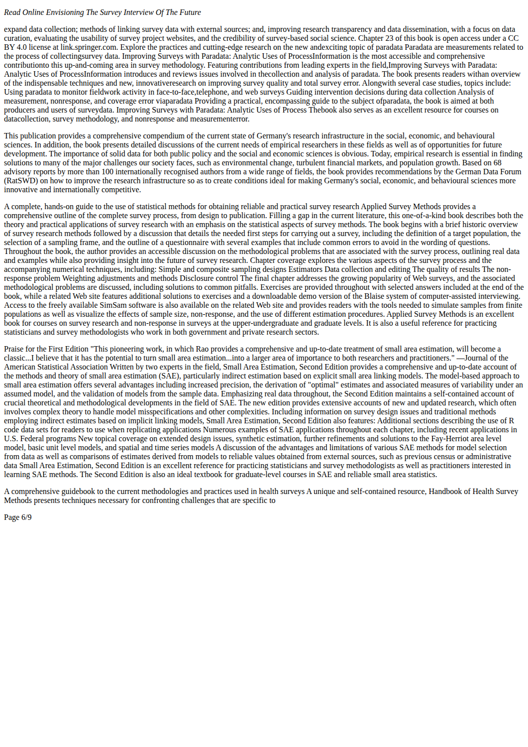Read Online Envisioning The Survey Interview Of The Future
expand data collection; methods of linking survey data with external sources; and, improving research transparency and data dissemination, with a focus on data curation, evaluating the usability of survey project websites, and the credibility of survey-based social science. Chapter 23 of this book is open access under a CC BY 4.0 license at link.springer.com. Explore the practices and cutting-edge research on the new andexciting topic of paradata Paradata are measurements related to the process of collectingsurvey data. Improving Surveys with Paradata: Analytic Uses of ProcessInformation is the most accessible and comprehensive contributionto this up-and-coming area in survey methodology. Featuring contributions from leading experts in the field,Improving Surveys with Paradata: Analytic Uses of ProcessInformation introduces and reviews issues involved in thecollection and analysis of paradata. The book presents readers withan overview of the indispensable techniques and new, innovativeresearch on improving survey quality and total survey error. Alongwith several case studies, topics include: Using paradata to monitor fieldwork activity in face-to-face,telephone, and web surveys Guiding intervention decisions during data collection Analysis of measurement, nonresponse, and coverage error viaparadata Providing a practical, encompassing guide to the subject ofparadata, the book is aimed at both producers and users of surveydata. Improving Surveys with Paradata: Analytic Uses of Process Thebook also serves as an excellent resource for courses on datacollection, survey methodology, and nonresponse and measurementerror.
This publication provides a comprehensive compendium of the current state of Germany's research infrastructure in the social, economic, and behavioural sciences. In addition, the book presents detailed discussions of the current needs of empirical researchers in these fields as well as of opportunities for future development. The importance of solid data for both public policy and the social and economic sciences is obvious. Today, empirical research is essential in finding solutions to many of the major challenges our society faces, such as environmental change, turbulent financial markets, and population growth. Based on 68 advisory reports by more than 100 internationally recognised authors from a wide range of fields, the book provides recommendations by the German Data Forum (RatSWD) on how to improve the research infrastructure so as to create conditions ideal for making Germany's social, economic, and behavioural sciences more innovative and internationally competitive.
A complete, hands-on guide to the use of statistical methods for obtaining reliable and practical survey research Applied Survey Methods provides a comprehensive outline of the complete survey process, from design to publication. Filling a gap in the current literature, this one-of-a-kind book describes both the theory and practical applications of survey research with an emphasis on the statistical aspects of survey methods. The book begins with a brief historic overview of survey research methods followed by a discussion that details the needed first steps for carrying out a survey, including the definition of a target population, the selection of a sampling frame, and the outline of a questionnaire with several examples that include common errors to avoid in the wording of questions. Throughout the book, the author provides an accessible discussion on the methodological problems that are associated with the survey process, outlining real data and examples while also providing insight into the future of survey research. Chapter coverage explores the various aspects of the survey process and the accompanying numerical techniques, including: Simple and composite sampling designs Estimators Data collection and editing The quality of results The non-response problem Weighting adjustments and methods Disclosure control The final chapter addresses the growing popularity of Web surveys, and the associated methodological problems are discussed, including solutions to common pitfalls. Exercises are provided throughout with selected answers included at the end of the book, while a related Web site features additional solutions to exercises and a downloadable demo version of the Blaise system of computer-assisted interviewing. Access to the freely available SimSam software is also available on the related Web site and provides readers with the tools needed to simulate samples from finite populations as well as visualize the effects of sample size, non-response, and the use of different estimation procedures. Applied Survey Methods is an excellent book for courses on survey research and non-response in surveys at the upper-undergraduate and graduate levels. It is also a useful reference for practicing statisticians and survey methodologists who work in both government and private research sectors.
Praise for the First Edition "This pioneering work, in which Rao provides a comprehensive and up-to-date treatment of small area estimation, will become a classic...I believe that it has the potential to turn small area estimation...into a larger area of importance to both researchers and practitioners." —Journal of the American Statistical Association Written by two experts in the field, Small Area Estimation, Second Edition provides a comprehensive and up-to-date account of the methods and theory of small area estimation (SAE), particularly indirect estimation based on explicit small area linking models. The model-based approach to small area estimation offers several advantages including increased precision, the derivation of "optimal" estimates and associated measures of variability under an assumed model, and the validation of models from the sample data. Emphasizing real data throughout, the Second Edition maintains a self-contained account of crucial theoretical and methodological developments in the field of SAE. The new edition provides extensive accounts of new and updated research, which often involves complex theory to handle model misspecifications and other complexities. Including information on survey design issues and traditional methods employing indirect estimates based on implicit linking models, Small Area Estimation, Second Edition also features: Additional sections describing the use of R code data sets for readers to use when replicating applications Numerous examples of SAE applications throughout each chapter, including recent applications in U.S. Federal programs New topical coverage on extended design issues, synthetic estimation, further refinements and solutions to the Fay-Herriot area level model, basic unit level models, and spatial and time series models A discussion of the advantages and limitations of various SAE methods for model selection from data as well as comparisons of estimates derived from models to reliable values obtained from external sources, such as previous census or administrative data Small Area Estimation, Second Edition is an excellent reference for practicing statisticians and survey methodologists as well as practitioners interested in learning SAE methods. The Second Edition is also an ideal textbook for graduate-level courses in SAE and reliable small area statistics.
A comprehensive guidebook to the current methodologies and practices used in health surveys A unique and self-contained resource, Handbook of Health Survey Methods presents techniques necessary for confronting challenges that are specific to
Page 6/9